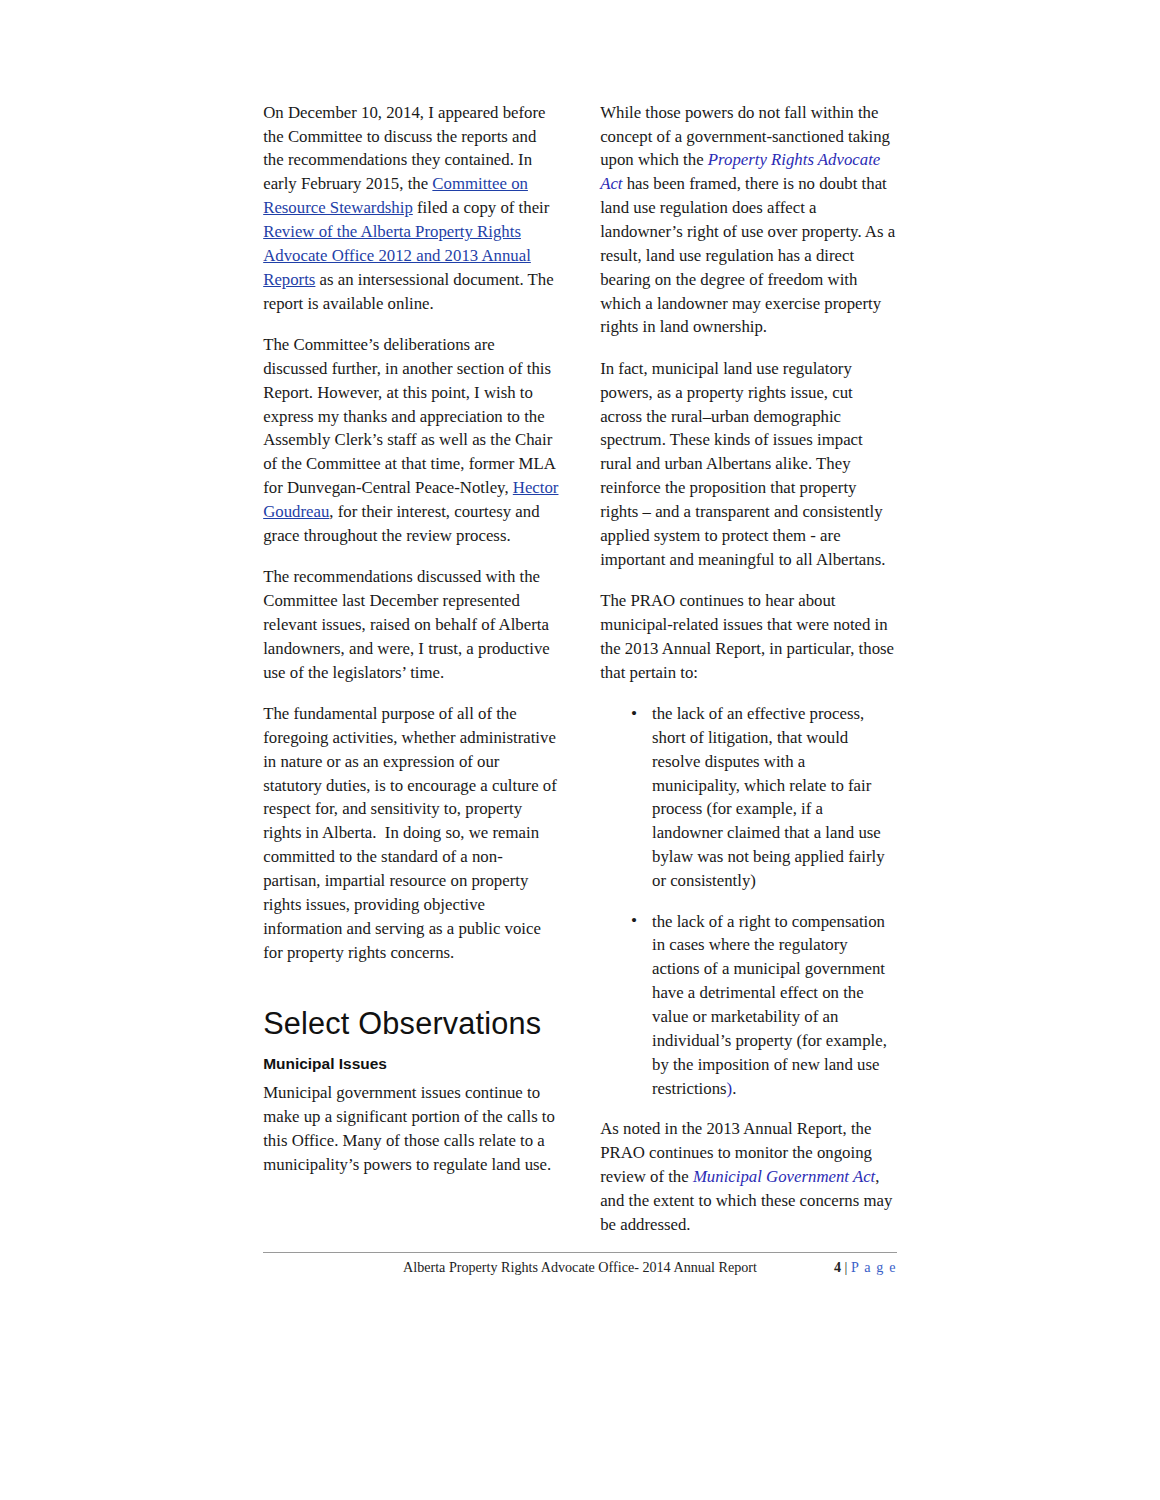On December 10, 2014, I appeared before the Committee to discuss the reports and the recommendations they contained. In early February 2015, the Committee on Resource Stewardship filed a copy of their Review of the Alberta Property Rights Advocate Office 2012 and 2013 Annual Reports as an intersessional document. The report is available online.
The Committee’s deliberations are discussed further, in another section of this Report. However, at this point, I wish to express my thanks and appreciation to the Assembly Clerk’s staff as well as the Chair of the Committee at that time, former MLA for Dunvegan-Central Peace-Notley, Hector Goudreau, for their interest, courtesy and grace throughout the review process.
The recommendations discussed with the Committee last December represented relevant issues, raised on behalf of Alberta landowners, and were, I trust, a productive use of the legislators’ time.
The fundamental purpose of all of the foregoing activities, whether administrative in nature or as an expression of our statutory duties, is to encourage a culture of respect for, and sensitivity to, property rights in Alberta. In doing so, we remain committed to the standard of a non-partisan, impartial resource on property rights issues, providing objective information and serving as a public voice for property rights concerns.
Select Observations
Municipal Issues
Municipal government issues continue to make up a significant portion of the calls to this Office. Many of those calls relate to a municipality’s powers to regulate land use.
While those powers do not fall within the concept of a government-sanctioned taking upon which the Property Rights Advocate Act has been framed, there is no doubt that land use regulation does affect a landowner’s right of use over property. As a result, land use regulation has a direct bearing on the degree of freedom with which a landowner may exercise property rights in land ownership.
In fact, municipal land use regulatory powers, as a property rights issue, cut across the rural–urban demographic spectrum. These kinds of issues impact rural and urban Albertans alike. They reinforce the proposition that property rights – and a transparent and consistently applied system to protect them - are important and meaningful to all Albertans.
The PRAO continues to hear about municipal-related issues that were noted in the 2013 Annual Report, in particular, those that pertain to:
the lack of an effective process, short of litigation, that would resolve disputes with a municipality, which relate to fair process (for example, if a landowner claimed that a land use bylaw was not being applied fairly or consistently)
the lack of a right to compensation in cases where the regulatory actions of a municipal government have a detrimental effect on the value or marketability of an individual’s property (for example, by the imposition of new land use restrictions).
As noted in the 2013 Annual Report, the PRAO continues to monitor the ongoing review of the Municipal Government Act, and the extent to which these concerns may be addressed.
Alberta Property Rights Advocate Office- 2014 Annual Report
4 | P a g e